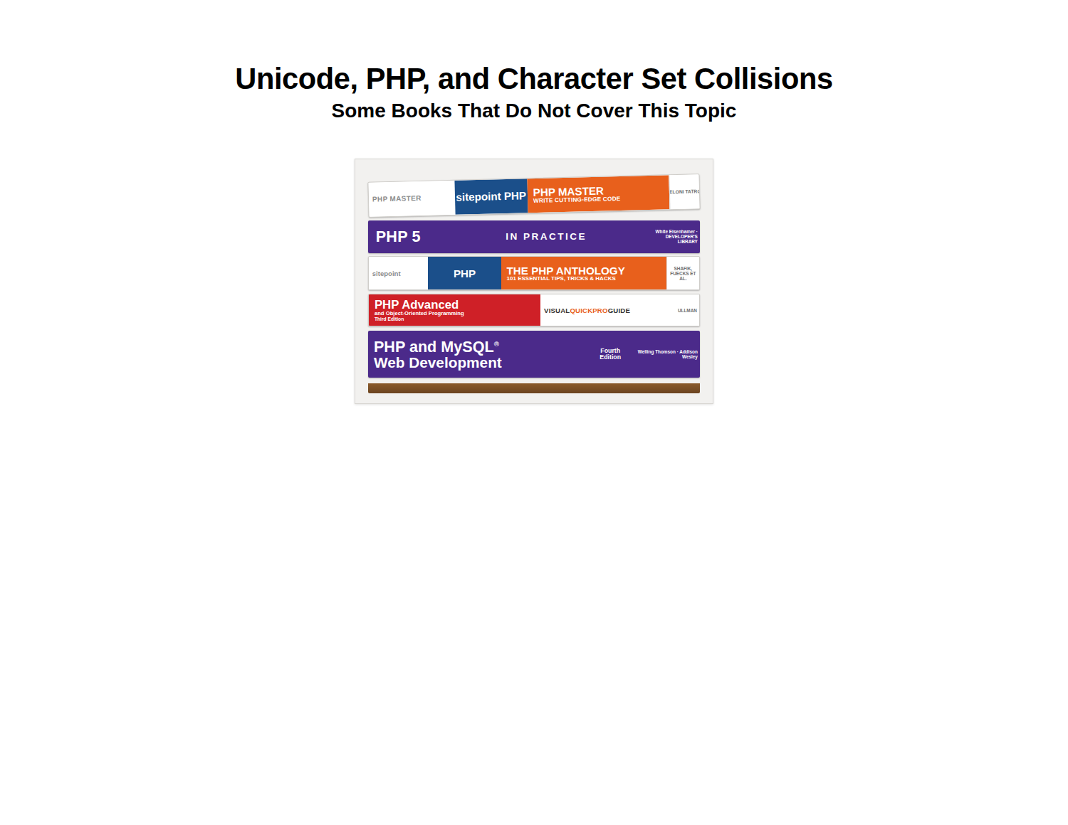Unicode, PHP, and Character Set Collisions
Some Books That Do Not Cover This Topic
PHP MASTER sitepoint PHP PHP MASTER WRITE CUTTING-EDGE CODE MELONI TATROE
PHP 5 IN PRACTICE White Eisenhamer · DEVELOPER'S LIBRARY
sitepoint PHP THE PHP ANTHOLOGY 101 ESSENTIAL TIPS, TRICKS & HACKS SHAFIK, FUECKS ET AL.
PHP Advanced and Object-Oriented Programming Third Edition VISUAL QUICKPRO GUIDE ULLMAN
PHP and MySQL® Web Development Fourth Edition Welling Thomson · Addison Wesley